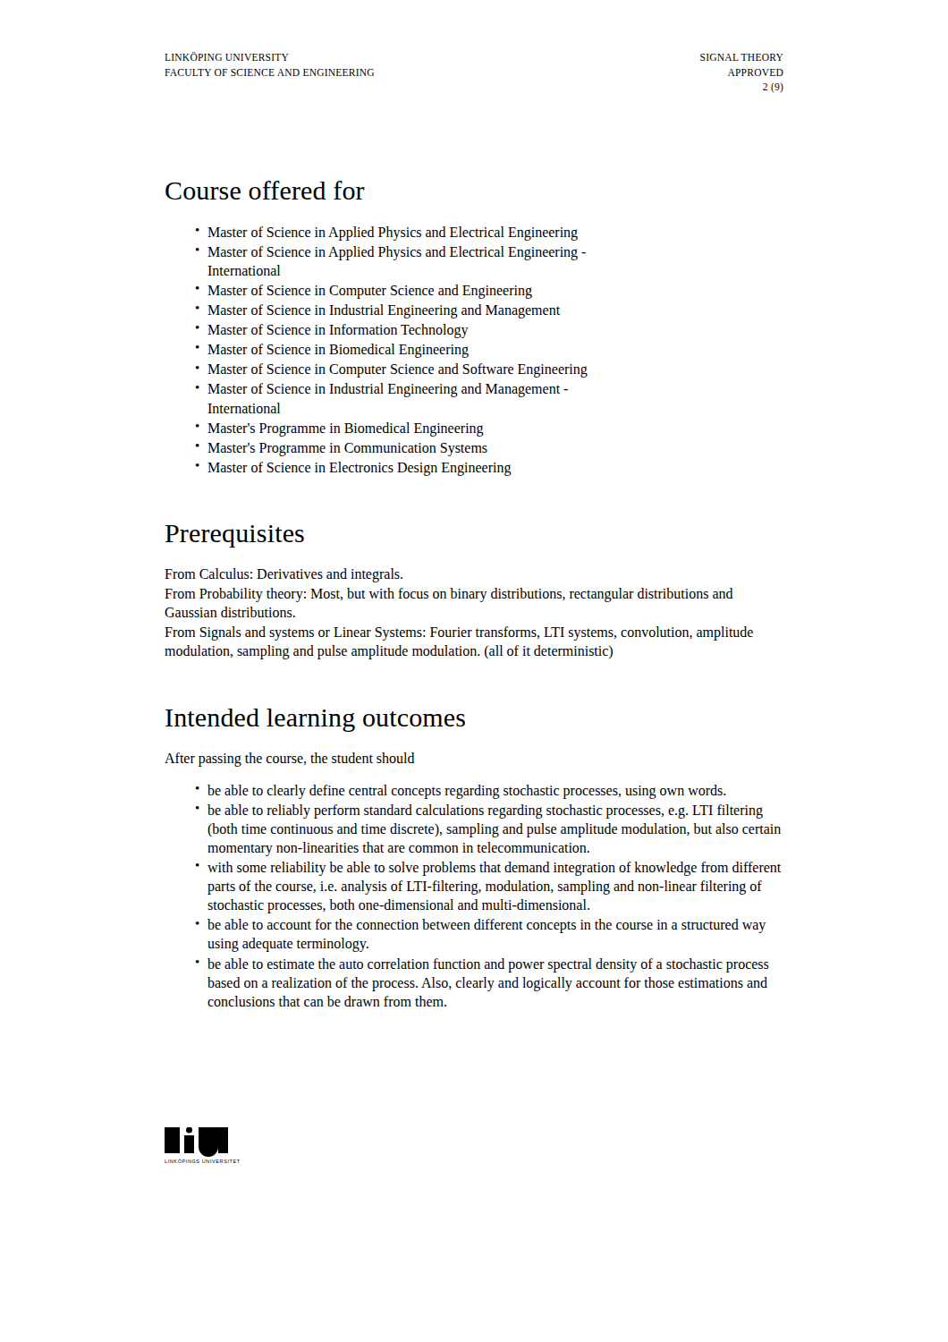Linköping University
Faculty of Science and Engineering
Signal Theory
Approved
2 (9)
Course offered for
Master of Science in Applied Physics and Electrical Engineering
Master of Science in Applied Physics and Electrical Engineering -
International
Master of Science in Computer Science and Engineering
Master of Science in Industrial Engineering and Management
Master of Science in Information Technology
Master of Science in Biomedical Engineering
Master of Science in Computer Science and Software Engineering
Master of Science in Industrial Engineering and Management -
International
Master's Programme in Biomedical Engineering
Master's Programme in Communication Systems
Master of Science in Electronics Design Engineering
Prerequisites
From Calculus: Derivatives and integrals.
From Probability theory: Most, but with focus on binary distributions, rectangular distributions and Gaussian distributions.
From Signals and systems or Linear Systems: Fourier transforms, LTI systems, convolution, amplitude modulation, sampling and pulse amplitude modulation. (all of it deterministic)
Intended learning outcomes
After passing the course, the student should
be able to clearly define central concepts regarding stochastic processes, using own words.
be able to reliably perform standard calculations regarding stochastic processes, e.g. LTI filtering (both time continuous and time discrete), sampling and pulse amplitude modulation, but also certain momentary non-linearities that are common in telecommunication.
with some reliability be able to solve problems that demand integration of knowledge from different parts of the course, i.e. analysis of LTI-filtering, modulation, sampling and non-linear filtering of stochastic processes, both one-dimensional and multi-dimensional.
be able to account for the connection between different concepts in the course in a structured way using adequate terminology.
be able to estimate the auto correlation function and power spectral density of a stochastic process based on a realization of the process. Also, clearly and logically account for those estimations and conclusions that can be drawn from them.
LINKÖPINGS UNIVERSITET